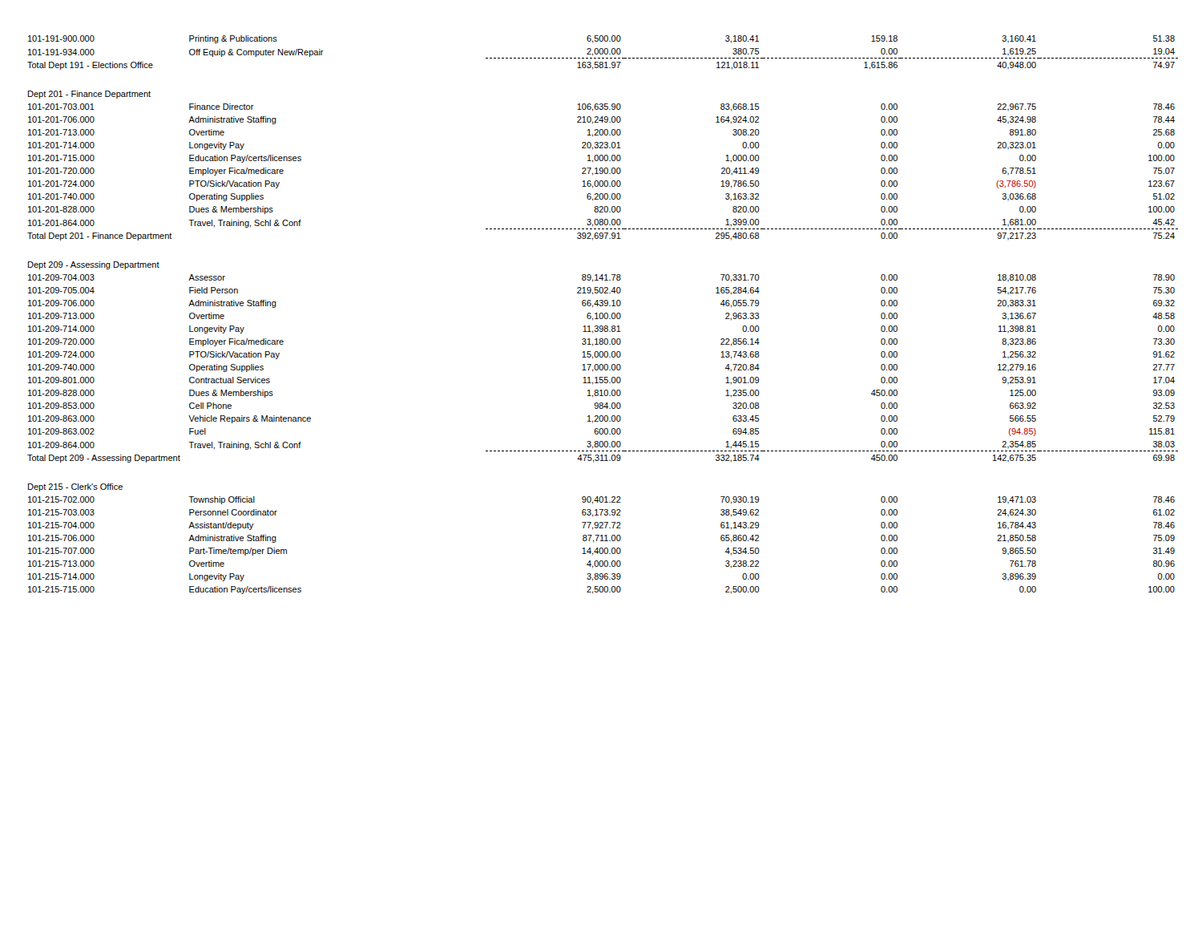| 101-191-900.000 | Printing & Publications | 6,500.00 | 3,180.41 | 159.18 | 3,160.41 | 51.38 |
| 101-191-934.000 | Off Equip & Computer New/Repair | 2,000.00 | 380.75 | 0.00 | 1,619.25 | 19.04 |
| Total Dept 191 - Elections Office | 163,581.97 | 121,018.11 | 1,615.86 | 40,948.00 | 74.97 |
| Dept 201 - Finance Department |
| 101-201-703.001 | Finance Director | 106,635.90 | 83,668.15 | 0.00 | 22,967.75 | 78.46 |
| 101-201-706.000 | Administrative Staffing | 210,249.00 | 164,924.02 | 0.00 | 45,324.98 | 78.44 |
| 101-201-713.000 | Overtime | 1,200.00 | 308.20 | 0.00 | 891.80 | 25.68 |
| 101-201-714.000 | Longevity Pay | 20,323.01 | 0.00 | 0.00 | 20,323.01 | 0.00 |
| 101-201-715.000 | Education Pay/certs/licenses | 1,000.00 | 1,000.00 | 0.00 | 0.00 | 100.00 |
| 101-201-720.000 | Employer Fica/medicare | 27,190.00 | 20,411.49 | 0.00 | 6,778.51 | 75.07 |
| 101-201-724.000 | PTO/Sick/Vacation Pay | 16,000.00 | 19,786.50 | 0.00 | (3,786.50) | 123.67 |
| 101-201-740.000 | Operating Supplies | 6,200.00 | 3,163.32 | 0.00 | 3,036.68 | 51.02 |
| 101-201-828.000 | Dues & Memberships | 820.00 | 820.00 | 0.00 | 0.00 | 100.00 |
| 101-201-864.000 | Travel, Training, Schl & Conf | 3,080.00 | 1,399.00 | 0.00 | 1,681.00 | 45.42 |
| Total Dept 201 - Finance Department | 392,697.91 | 295,480.68 | 0.00 | 97,217.23 | 75.24 |
| Dept 209 - Assessing Department |
| 101-209-704.003 | Assessor | 89,141.78 | 70,331.70 | 0.00 | 18,810.08 | 78.90 |
| 101-209-705.004 | Field Person | 219,502.40 | 165,284.64 | 0.00 | 54,217.76 | 75.30 |
| 101-209-706.000 | Administrative Staffing | 66,439.10 | 46,055.79 | 0.00 | 20,383.31 | 69.32 |
| 101-209-713.000 | Overtime | 6,100.00 | 2,963.33 | 0.00 | 3,136.67 | 48.58 |
| 101-209-714.000 | Longevity Pay | 11,398.81 | 0.00 | 0.00 | 11,398.81 | 0.00 |
| 101-209-720.000 | Employer Fica/medicare | 31,180.00 | 22,856.14 | 0.00 | 8,323.86 | 73.30 |
| 101-209-724.000 | PTO/Sick/Vacation Pay | 15,000.00 | 13,743.68 | 0.00 | 1,256.32 | 91.62 |
| 101-209-740.000 | Operating Supplies | 17,000.00 | 4,720.84 | 0.00 | 12,279.16 | 27.77 |
| 101-209-801.000 | Contractual Services | 11,155.00 | 1,901.09 | 0.00 | 9,253.91 | 17.04 |
| 101-209-828.000 | Dues & Memberships | 1,810.00 | 1,235.00 | 450.00 | 125.00 | 93.09 |
| 101-209-853.000 | Cell Phone | 984.00 | 320.08 | 0.00 | 663.92 | 32.53 |
| 101-209-863.000 | Vehicle Repairs & Maintenance | 1,200.00 | 633.45 | 0.00 | 566.55 | 52.79 |
| 101-209-863.002 | Fuel | 600.00 | 694.85 | 0.00 | (94.85) | 115.81 |
| 101-209-864.000 | Travel, Training, Schl & Conf | 3,800.00 | 1,445.15 | 0.00 | 2,354.85 | 38.03 |
| Total Dept 209 - Assessing Department | 475,311.09 | 332,185.74 | 450.00 | 142,675.35 | 69.98 |
| Dept 215 - Clerk's Office |
| 101-215-702.000 | Township Official | 90,401.22 | 70,930.19 | 0.00 | 19,471.03 | 78.46 |
| 101-215-703.003 | Personnel Coordinator | 63,173.92 | 38,549.62 | 0.00 | 24,624.30 | 61.02 |
| 101-215-704.000 | Assistant/deputy | 77,927.72 | 61,143.29 | 0.00 | 16,784.43 | 78.46 |
| 101-215-706.000 | Administrative Staffing | 87,711.00 | 65,860.42 | 0.00 | 21,850.58 | 75.09 |
| 101-215-707.000 | Part-Time/temp/per Diem | 14,400.00 | 4,534.50 | 0.00 | 9,865.50 | 31.49 |
| 101-215-713.000 | Overtime | 4,000.00 | 3,238.22 | 0.00 | 761.78 | 80.96 |
| 101-215-714.000 | Longevity Pay | 3,896.39 | 0.00 | 0.00 | 3,896.39 | 0.00 |
| 101-215-715.000 | Education Pay/certs/licenses | 2,500.00 | 2,500.00 | 0.00 | 0.00 | 100.00 |